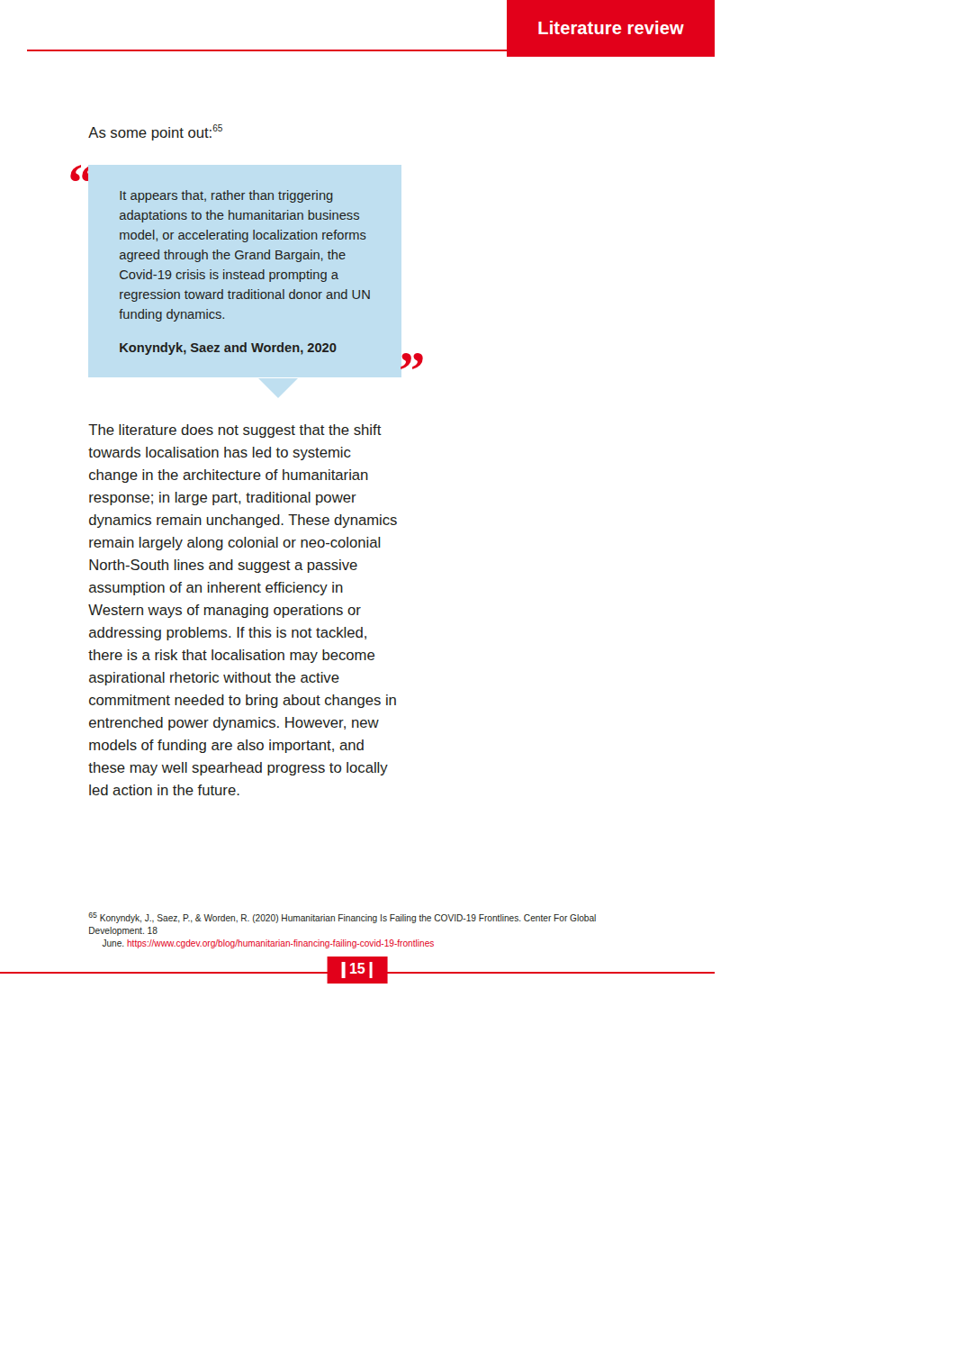Literature review
As some point out:65
“
It appears that, rather than triggering adaptations to the humanitarian business model, or accelerating localization reforms agreed through the Grand Bargain, the Covid-19 crisis is instead prompting a regression toward traditional donor and UN funding dynamics.
Konyndyk, Saez and Worden, 2020
”
The literature does not suggest that the shift towards localisation has led to systemic change in the architecture of humanitarian response; in large part, traditional power dynamics remain unchanged. These dynamics remain largely along colonial or neo-colonial North-South lines and suggest a passive assumption of an inherent efficiency in Western ways of managing operations or addressing problems. If this is not tackled, there is a risk that localisation may become aspirational rhetoric without the active commitment needed to bring about changes in entrenched power dynamics. However, new models of funding are also important, and these may well spearhead progress to locally led action in the future.
65 Konyndyk, J., Saez, P., & Worden, R. (2020) Humanitarian Financing Is Failing the COVID-19 Frontlines. Center For Global Development. 18 June. https://www.cgdev.org/blog/humanitarian-financing-failing-covid-19-frontlines
15